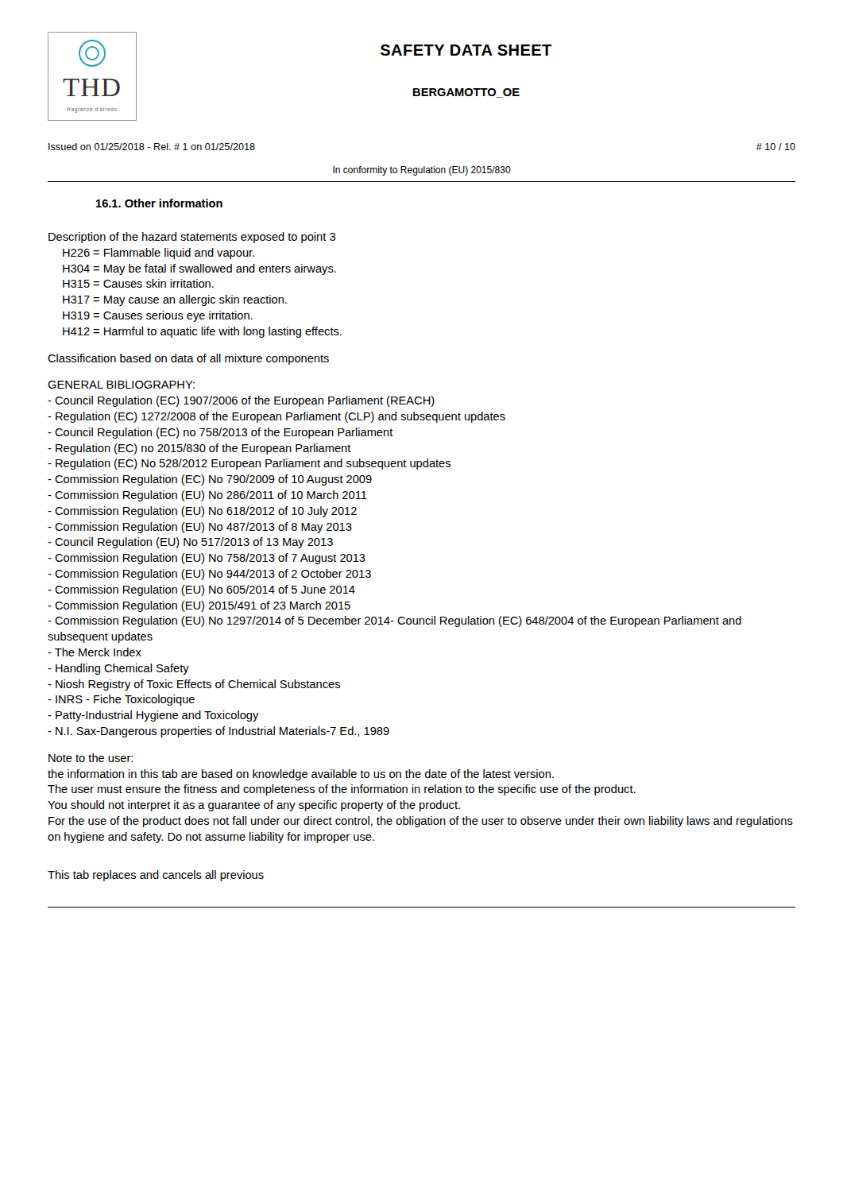THD
fragranze d'arredo
SAFETY DATA SHEET
BERGAMOTTO_OE
Issued on 01/25/2018 - Rel. # 1 on 01/25/2018 # 10 / 10
In conformity to Regulation (EU) 2015/830
16.1. Other information
Description of the hazard statements exposed to point 3
H226 = Flammable liquid and vapour.
H304 = May be fatal if swallowed and enters airways.
H315 = Causes skin irritation.
H317 = May cause an allergic skin reaction.
H319 = Causes serious eye irritation.
H412 = Harmful to aquatic life with long lasting effects.
Classification based on data of all mixture components
GENERAL BIBLIOGRAPHY:
- Council Regulation (EC) 1907/2006 of the European Parliament (REACH)
- Regulation (EC) 1272/2008 of the European Parliament (CLP) and subsequent updates
- Council Regulation (EC) no 758/2013 of the European Parliament
- Regulation (EC) no 2015/830 of the European Parliament
- Regulation (EC) No 528/2012 European Parliament and subsequent updates
- Commission Regulation (EC) No 790/2009 of 10 August 2009
- Commission Regulation (EU) No 286/2011 of 10 March 2011
- Commission Regulation (EU) No 618/2012 of 10 July 2012
- Commission Regulation (EU) No 487/2013 of 8 May 2013
- Council Regulation (EU) No 517/2013 of 13 May 2013
- Commission Regulation (EU) No 758/2013 of 7 August 2013
- Commission Regulation (EU) No 944/2013 of 2 October 2013
- Commission Regulation (EU) No 605/2014 of 5 June 2014
- Commission Regulation (EU) 2015/491 of 23 March 2015
- Commission Regulation (EU) No 1297/2014 of 5 December 2014- Council Regulation (EC) 648/2004 of the European Parliament and subsequent updates
- The Merck Index
- Handling Chemical Safety
- Niosh Registry of Toxic Effects of Chemical Substances
- INRS - Fiche Toxicologique
- Patty-Industrial Hygiene and Toxicology
- N.I. Sax-Dangerous properties of Industrial Materials-7 Ed., 1989
Note to the user:
the information in this tab are based on knowledge available to us on the date of the latest version.
The user must ensure the fitness and completeness of the information in relation to the specific use of the product.
You should not interpret it as a guarantee of any specific property of the product.
For the use of the product does not fall under our direct control, the obligation of the user to observe under their own liability laws and regulations on hygiene and safety. Do not assume liability for improper use.
This tab replaces and cancels all previous